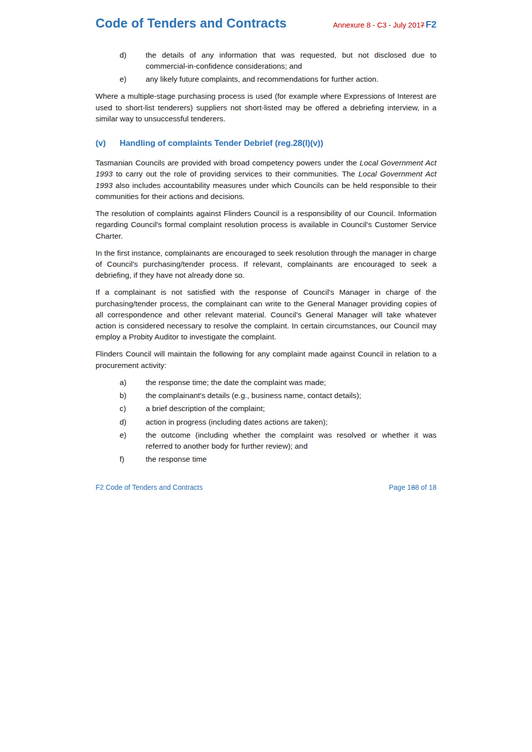Code of Tenders and Contracts
Annexure 8 - C3 - July 2017 F2
d) the details of any information that was requested, but not disclosed due to commercial-in-confidence considerations; and
e) any likely future complaints, and recommendations for further action.
Where a multiple-stage purchasing process is used (for example where Expressions of Interest are used to short-list tenderers) suppliers not short-listed may be offered a debriefing interview, in a similar way to unsuccessful tenderers.
(v) Handling of complaints Tender Debrief (reg.28(l)(v))
Tasmanian Councils are provided with broad competency powers under the Local Government Act 1993 to carry out the role of providing services to their communities. The Local Government Act 1993 also includes accountability measures under which Councils can be held responsible to their communities for their actions and decisions.
The resolution of complaints against Flinders Council is a responsibility of our Council. Information regarding Council's formal complaint resolution process is available in Council's Customer Service Charter.
In the first instance, complainants are encouraged to seek resolution through the manager in charge of Council's purchasing/tender process. If relevant, complainants are encouraged to seek a debriefing, if they have not already done so.
If a complainant is not satisfied with the response of Council's Manager in charge of the purchasing/tender process, the complainant can write to the General Manager providing copies of all correspondence and other relevant material. Council's General Manager will take whatever action is considered necessary to resolve the complaint. In certain circumstances, our Council may employ a Probity Auditor to investigate the complaint.
Flinders Council will maintain the following for any complaint made against Council in relation to a procurement activity:
a) the response time; the date the complaint was made;
b) the complainant's details (e.g., business name, contact details);
c) a brief description of the complaint;
d) action in progress (including dates actions are taken);
e) the outcome (including whether the complaint was resolved or whether it was referred to another body for further review); and
f) the response time
F2 Code of Tenders and Contracts
Page 188 of 18